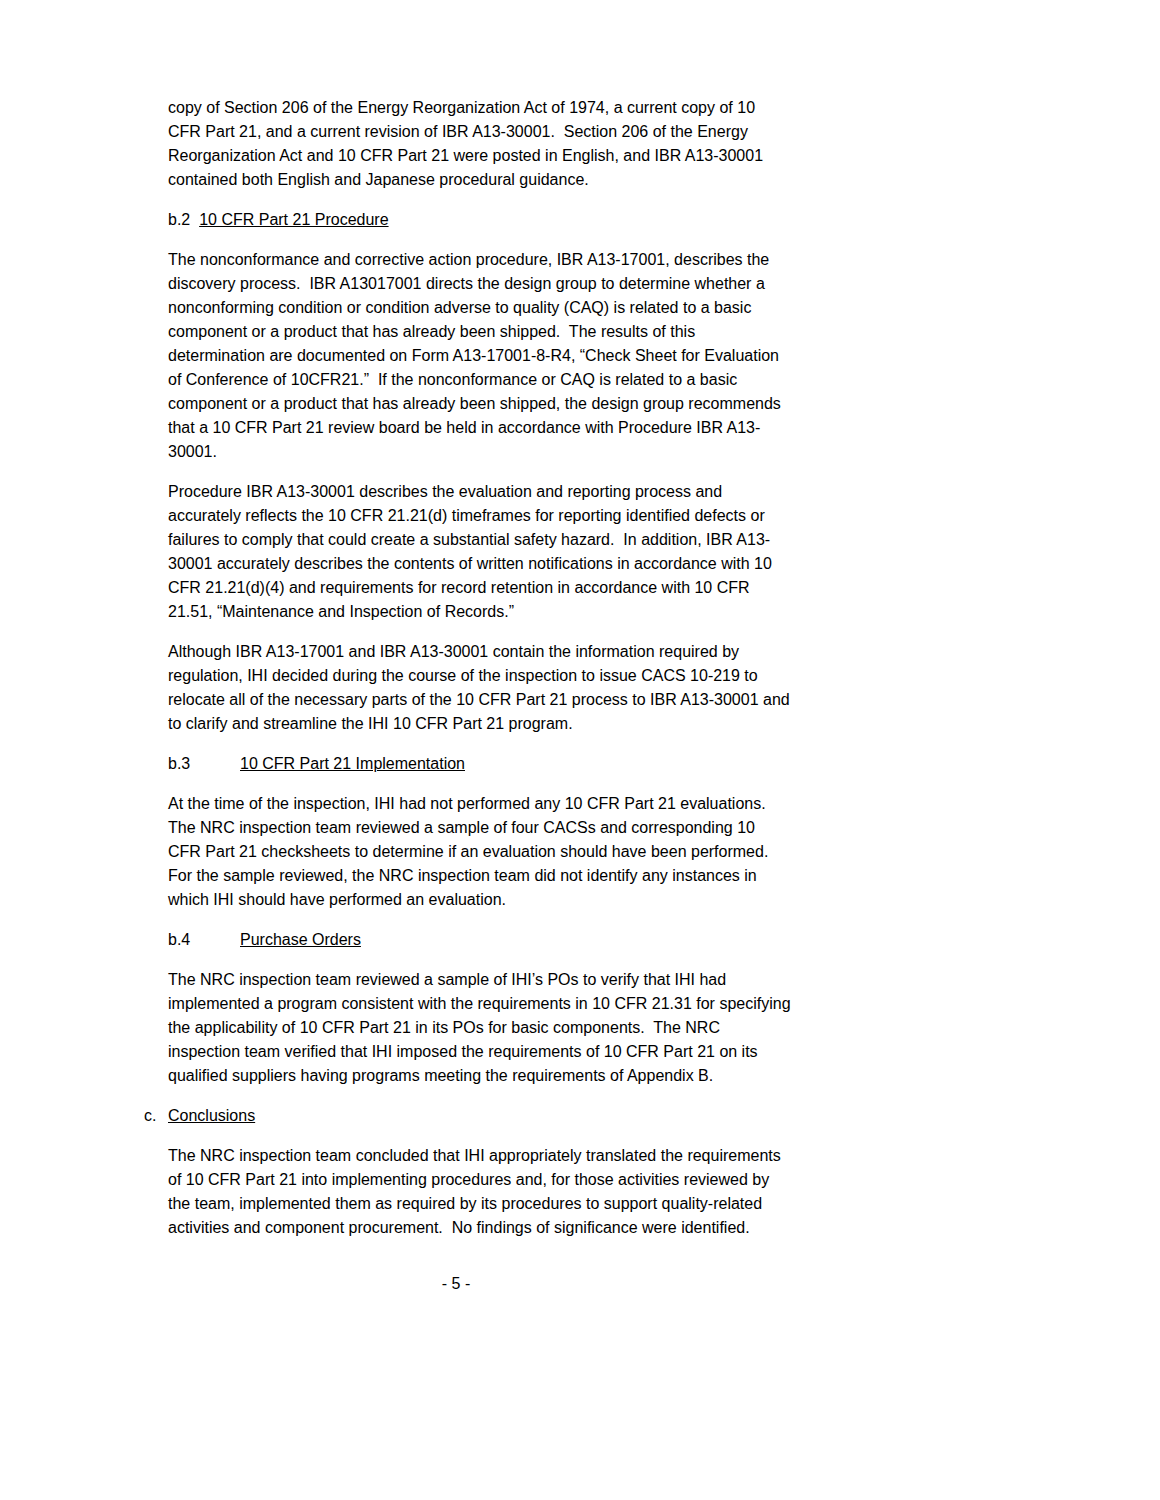copy of Section 206 of the Energy Reorganization Act of 1974, a current copy of 10 CFR Part 21, and a current revision of IBR A13-30001. Section 206 of the Energy Reorganization Act and 10 CFR Part 21 were posted in English, and IBR A13-30001 contained both English and Japanese procedural guidance.
b.2 10 CFR Part 21 Procedure
The nonconformance and corrective action procedure, IBR A13-17001, describes the discovery process. IBR A13017001 directs the design group to determine whether a nonconforming condition or condition adverse to quality (CAQ) is related to a basic component or a product that has already been shipped. The results of this determination are documented on Form A13-17001-8-R4, “Check Sheet for Evaluation of Conference of 10CFR21.” If the nonconformance or CAQ is related to a basic component or a product that has already been shipped, the design group recommends that a 10 CFR Part 21 review board be held in accordance with Procedure IBR A13-30001.
Procedure IBR A13-30001 describes the evaluation and reporting process and accurately reflects the 10 CFR 21.21(d) timeframes for reporting identified defects or failures to comply that could create a substantial safety hazard. In addition, IBR A13-30001 accurately describes the contents of written notifications in accordance with 10 CFR 21.21(d)(4) and requirements for record retention in accordance with 10 CFR 21.51, “Maintenance and Inspection of Records.”
Although IBR A13-17001 and IBR A13-30001 contain the information required by regulation, IHI decided during the course of the inspection to issue CACS 10-219 to relocate all of the necessary parts of the 10 CFR Part 21 process to IBR A13-30001 and to clarify and streamline the IHI 10 CFR Part 21 program.
b.3
10 CFR Part 21 Implementation
At the time of the inspection, IHI had not performed any 10 CFR Part 21 evaluations. The NRC inspection team reviewed a sample of four CACSs and corresponding 10 CFR Part 21 checksheets to determine if an evaluation should have been performed. For the sample reviewed, the NRC inspection team did not identify any instances in which IHI should have performed an evaluation.
b.4
Purchase Orders
The NRC inspection team reviewed a sample of IHI’s POs to verify that IHI had implemented a program consistent with the requirements in 10 CFR 21.31 for specifying the applicability of 10 CFR Part 21 in its POs for basic components. The NRC inspection team verified that IHI imposed the requirements of 10 CFR Part 21 on its qualified suppliers having programs meeting the requirements of Appendix B.
c.
Conclusions
The NRC inspection team concluded that IHI appropriately translated the requirements of 10 CFR Part 21 into implementing procedures and, for those activities reviewed by the team, implemented them as required by its procedures to support quality-related activities and component procurement. No findings of significance were identified.
- 5 -